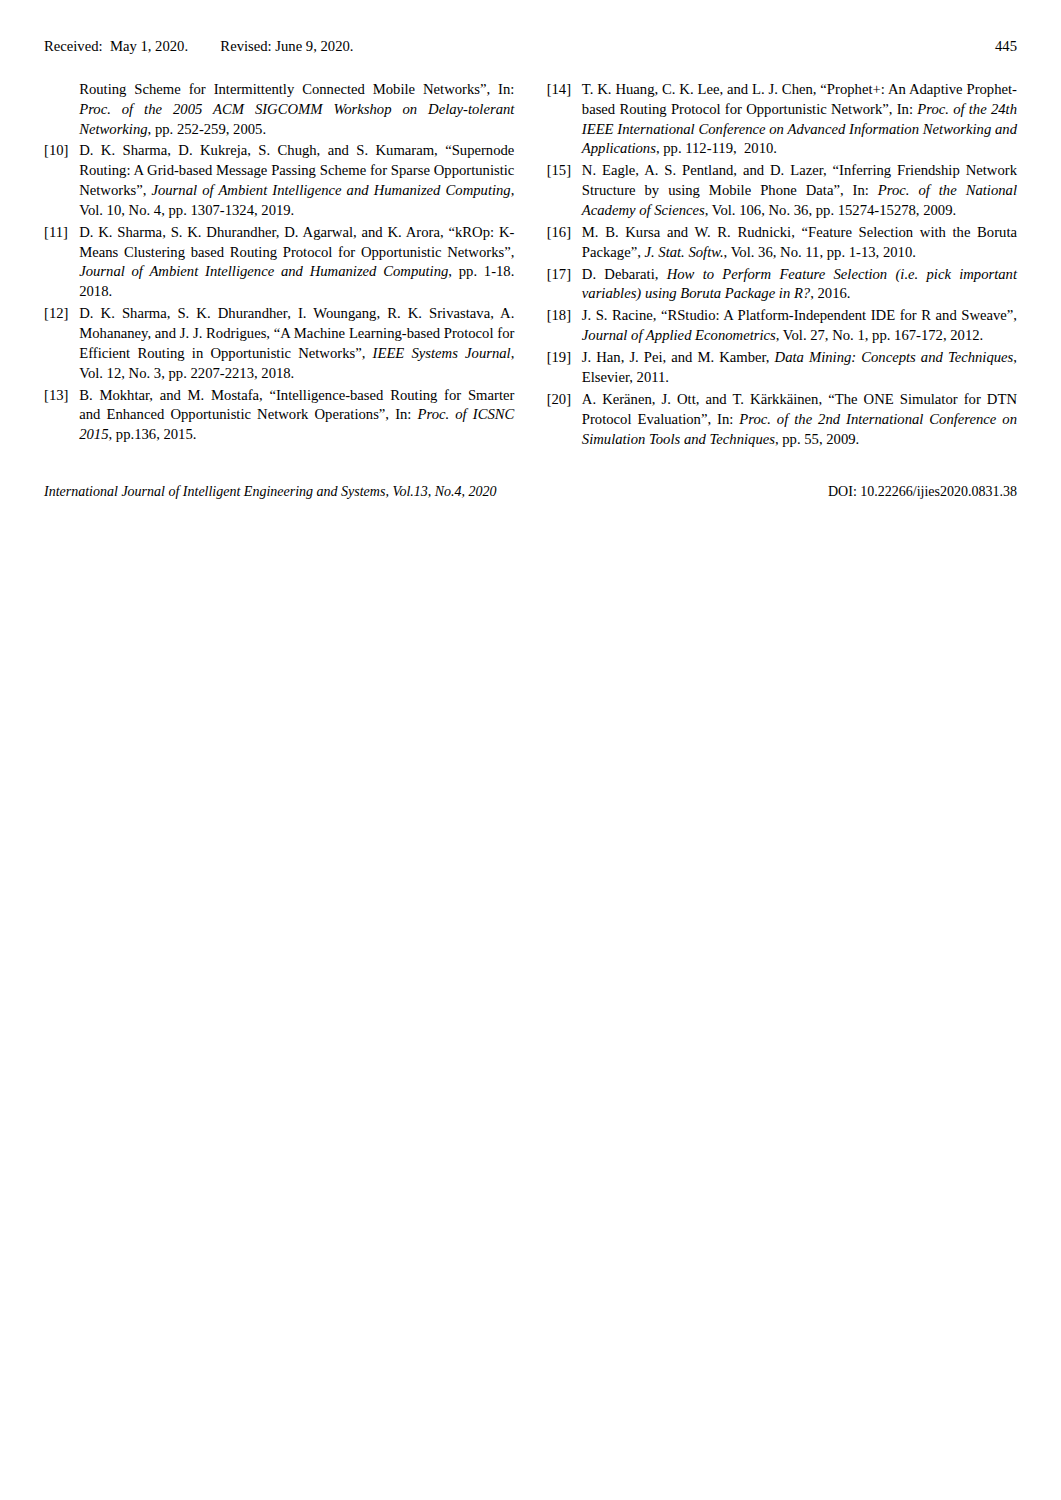Received: May 1, 2020. Revised: June 9, 2020.
445
Routing Scheme for Intermittently Connected Mobile Networks”, In: Proc. of the 2005 ACM SIGCOMM Workshop on Delay-tolerant Networking, pp. 252-259, 2005.
[10] D. K. Sharma, D. Kukreja, S. Chugh, and S. Kumaram, “Supernode Routing: A Grid-based Message Passing Scheme for Sparse Opportunistic Networks”, Journal of Ambient Intelligence and Humanized Computing, Vol. 10, No. 4, pp. 1307-1324, 2019.
[11] D. K. Sharma, S. K. Dhurandher, D. Agarwal, and K. Arora, “kROp: K-Means Clustering based Routing Protocol for Opportunistic Networks”, Journal of Ambient Intelligence and Humanized Computing, pp. 1-18. 2018.
[12] D. K. Sharma, S. K. Dhurandher, I. Woungang, R. K. Srivastava, A. Mohananey, and J. J. Rodrigues, “A Machine Learning-based Protocol for Efficient Routing in Opportunistic Networks”, IEEE Systems Journal, Vol. 12, No. 3, pp. 2207-2213, 2018.
[13] B. Mokhtar, and M. Mostafa, “Intelligence-based Routing for Smarter and Enhanced Opportunistic Network Operations”, In: Proc. of ICSNC 2015, pp.136, 2015.
[14] T. K. Huang, C. K. Lee, and L. J. Chen, “Prophet+: An Adaptive Prophet-based Routing Protocol for Opportunistic Network”, In: Proc. of the 24th IEEE International Conference on Advanced Information Networking and Applications, pp. 112-119, 2010.
[15] N. Eagle, A. S. Pentland, and D. Lazer, “Inferring Friendship Network Structure by using Mobile Phone Data”, In: Proc. of the National Academy of Sciences, Vol. 106, No. 36, pp. 15274-15278, 2009.
[16] M. B. Kursa and W. R. Rudnicki, “Feature Selection with the Boruta Package”, J. Stat. Softw., Vol. 36, No. 11, pp. 1-13, 2010.
[17] D. Debarati, How to Perform Feature Selection (i.e. pick important variables) using Boruta Package in R?, 2016.
[18] J. S. Racine, “RStudio: A Platform-Independent IDE for R and Sweave”, Journal of Applied Econometrics, Vol. 27, No. 1, pp. 167-172, 2012.
[19] J. Han, J. Pei, and M. Kamber, Data Mining: Concepts and Techniques, Elsevier, 2011.
[20] A. Keränen, J. Ott, and T. Kärkkäinen, “The ONE Simulator for DTN Protocol Evaluation”, In: Proc. of the 2nd International Conference on Simulation Tools and Techniques, pp. 55, 2009.
International Journal of Intelligent Engineering and Systems, Vol.13, No.4, 2020
DOI: 10.22266/ijies2020.0831.38